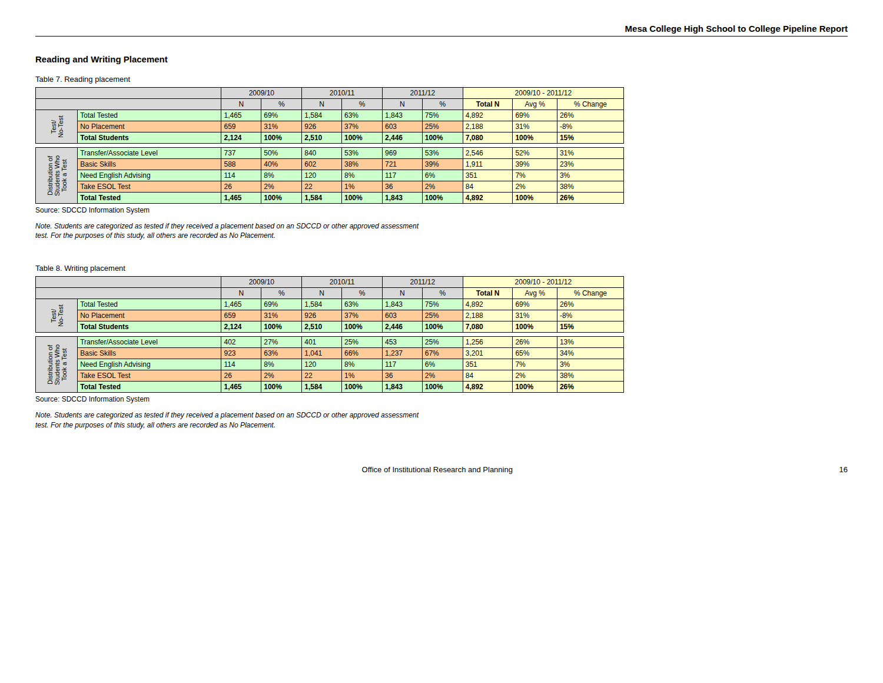Mesa College High School to College Pipeline Report
Reading and Writing Placement
Table 7. Reading placement
| | 2009/10 | 2010/11 | 2011/12 | 2009/10 - 2011/12 |
| | N | % | N | % | N | % | Total N | Avg % | % Change |
| Test/ No-Test | Total Tested | 1,465 | 69% | 1,584 | 63% | 1,843 | 75% | 4,892 | 69% | 26% |
| No Placement | 659 | 31% | 926 | 37% | 603 | 25% | 2,188 | 31% | -8% |
| Total Students | 2,124 | 100% | 2,510 | 100% | 2,446 | 100% | 7,080 | 100% | 15% |
| Distribution of Students Who Took a Test | Transfer/Associate Level | 737 | 50% | 840 | 53% | 969 | 53% | 2,546 | 52% | 31% |
| Basic Skills | 588 | 40% | 602 | 38% | 721 | 39% | 1,911 | 39% | 23% |
| Need English Advising | 114 | 8% | 120 | 8% | 117 | 6% | 351 | 7% | 3% |
| Take ESOL Test | 26 | 2% | 22 | 1% | 36 | 2% | 84 | 2% | 38% |
| Total Tested | 1,465 | 100% | 1,584 | 100% | 1,843 | 100% | 4,892 | 100% | 26% |
Source: SDCCD Information System
Note. Students are categorized as tested if they received a placement based on an SDCCD or other approved assessment
test. For the purposes of this study, all others are recorded as No Placement.
Table 8. Writing placement
| | 2009/10 | 2010/11 | 2011/12 | 2009/10 - 2011/12 |
| | N | % | N | % | N | % | Total N | Avg % | % Change |
| Test/ No-Test | Total Tested | 1,465 | 69% | 1,584 | 63% | 1,843 | 75% | 4,892 | 69% | 26% |
| No Placement | 659 | 31% | 926 | 37% | 603 | 25% | 2,188 | 31% | -8% |
| Total Students | 2,124 | 100% | 2,510 | 100% | 2,446 | 100% | 7,080 | 100% | 15% |
| Distribution of Students Who Took a Test | Transfer/Associate Level | 402 | 27% | 401 | 25% | 453 | 25% | 1,256 | 26% | 13% |
| Basic Skills | 923 | 63% | 1,041 | 66% | 1,237 | 67% | 3,201 | 65% | 34% |
| Need English Advising | 114 | 8% | 120 | 8% | 117 | 6% | 351 | 7% | 3% |
| Take ESOL Test | 26 | 2% | 22 | 1% | 36 | 2% | 84 | 2% | 38% |
| Total Tested | 1,465 | 100% | 1,584 | 100% | 1,843 | 100% | 4,892 | 100% | 26% |
Source: SDCCD Information System
Note. Students are categorized as tested if they received a placement based on an SDCCD or other approved assessment
test. For the purposes of this study, all others are recorded as No Placement.
Office of Institutional Research and Planning
16